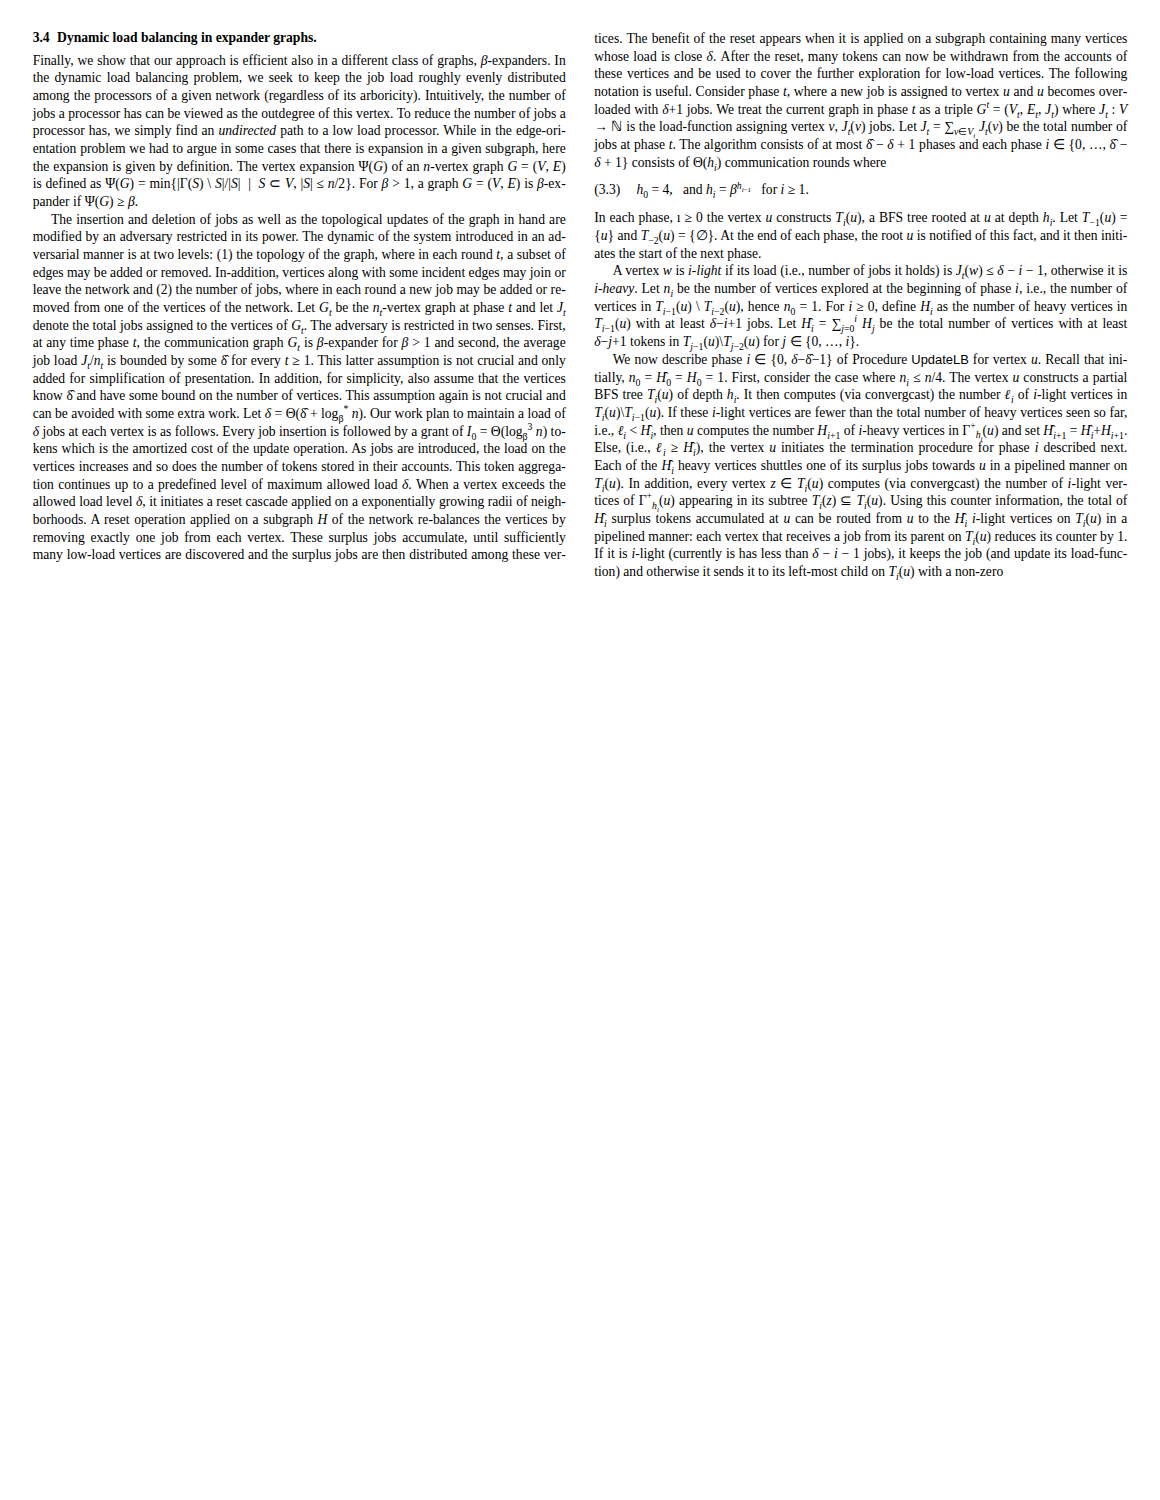3.4 Dynamic load balancing in expander graphs.
Finally, we show that our approach is efficient also in a different class of graphs, β-expanders. In the dynamic load balancing problem, we seek to keep the job load roughly evenly distributed among the processors of a given network (regardless of its arboricity). Intuitively, the number of jobs a processor has can be viewed as the outdegree of this vertex. To reduce the number of jobs a processor has, we simply find an undirected path to a low load processor. While in the edge-orientation problem we had to argue in some cases that there is expansion in a given subgraph, here the expansion is given by definition. The vertex expansion Ψ(G) of an n-vertex graph G = (V, E) is defined as Ψ(G) = min{|Γ(S) \ S|/|S| | S ⊂ V, |S| ≤ n/2}. For β > 1, a graph G = (V, E) is β-expander if Ψ(G) ≥ β.
The insertion and deletion of jobs as well as the topological updates of the graph in hand are modified by an adversary restricted in its power. The dynamic of the system introduced in an adversarial manner is at two levels: (1) the topology of the graph, where in each round t, a subset of edges may be added or removed. In-addition, vertices along with some incident edges may join or leave the network and (2) the number of jobs, where in each round a new job may be added or removed from one of the vertices of the network. Let Gt be the nt-vertex graph at phase t and let Jt denote the total jobs assigned to the vertices of Gt. The adversary is restricted in two senses. First, at any time phase t, the communication graph Gt is β-expander for β > 1 and second, the average job load Jt/nt is bounded by some δ̂ for every t ≥ 1. This latter assumption is not crucial and only added for simplification of presentation. In addition, for simplicity, also assume that the vertices know δ̂ and have some bound on the number of vertices. This assumption again is not crucial and can be avoided with some extra work. Let δ = Θ(δ̂ + logβ* n). Our work plan to maintain a load of δ jobs at each vertex is as follows. Every job insertion is followed by a grant of I0 = Θ(logβ3 n) tokens which is the amortized cost of the update operation. As jobs are introduced, the load on the vertices increases and so does the number of tokens stored in their accounts. This token aggregation continues up to a predefined level of maximum allowed load δ. When a vertex exceeds the allowed load level δ, it initiates a reset cascade applied on a exponentially growing radii of neighborhoods. A reset operation applied on a subgraph H of the network re-balances the vertices by removing exactly one job from each vertex. These surplus jobs accumulate, until sufficiently many low-load vertices are discovered and the surplus jobs are then distributed among these vertices. The benefit of the reset appears when it is applied on a subgraph containing many vertices whose load is close δ. After the reset, many tokens can now be withdrawn from the accounts of these vertices and be used to cover the further exploration for low-load vertices. The following notation is useful. Consider phase t, where a new job is assigned to vertex u and u becomes overloaded with δ+1 jobs. We treat the current graph in phase t as a triple Gt = (Vt, Et, Jt) where Jt : V → ℕ is the load-function assigning vertex v, Jt(v) jobs. Let Jt = ∑v∈Vi Jt(v) be the total number of jobs at phase t. The algorithm consists of at most δ̂ − δ + 1 phases and each phase i ∈ {0, …, δ̂ − δ + 1} consists of Θ(hi) communication rounds where
(3.3) h0 = 4, and hi = βhi−1 for i ≥ 1.
In each phase, ı ≥ 0 the vertex u constructs Ti(u), a BFS tree rooted at u at depth hi. Let T−1(u) = {u} and T−2(u) = {∅}. At the end of each phase, the root u is notified of this fact, and it then initiates the start of the next phase.
A vertex w is i-light if its load (i.e., number of jobs it holds) is Jt(w) ≤ δ − i − 1, otherwise it is i-heavy. Let ni be the number of vertices explored at the beginning of phase i, i.e., the number of vertices in Ti−1(u) \ Ti−2(u), hence n0 = 1. For i ≥ 0, define Hi as the number of heavy vertices in Ti−1(u) with at least δ−i+1 jobs. Let Ĥi = ∑j=0i Hj be the total number of vertices with at least δ−j+1 tokens in Tj−1(u)\Tj−2(u) for j ∈ {0, …, i}.
We now describe phase i ∈ {0, δ−δ̂−1} of Procedure UpdateLB for vertex u. Recall that initially, n0 = Ĥ0 = H0 = 1. First, consider the case where ni ≤ n/4. The vertex u constructs a partial BFS tree Ti(u) of depth hi. It then computes (via convergcast) the number ℓi of i-light vertices in Ti(u)\Ti−1(u). If these i-light vertices are fewer than the total number of heavy vertices seen so far, i.e., ℓi < Ĥi, then u computes the number Hi+1 of i-heavy vertices in Γ+hi(u) and set Ĥi+1 = Ĥi+Hi+1. Else, (i.e., ℓi ≥ Ĥi), the vertex u initiates the termination procedure for phase i described next. Each of the Ĥi heavy vertices shuttles one of its surplus jobs towards u in a pipelined manner on Ti(u). In addition, every vertex z ∈ Ti(u) computes (via convergcast) the number of i-light vertices of Γ+hi(u) appearing in its subtree Ti(z) ⊆ Ti(u). Using this counter information, the total of Ĥi surplus tokens accumulated at u can be routed from u to the Ĥi i-light vertices on Ti(u) in a pipelined manner: each vertex that receives a job from its parent on Ti(u) reduces its counter by 1. If it is i-light (currently is has less than δ − i − 1 jobs), it keeps the job (and update its load-function) and otherwise it sends it to its left-most child on Ti(u) with a non-zero